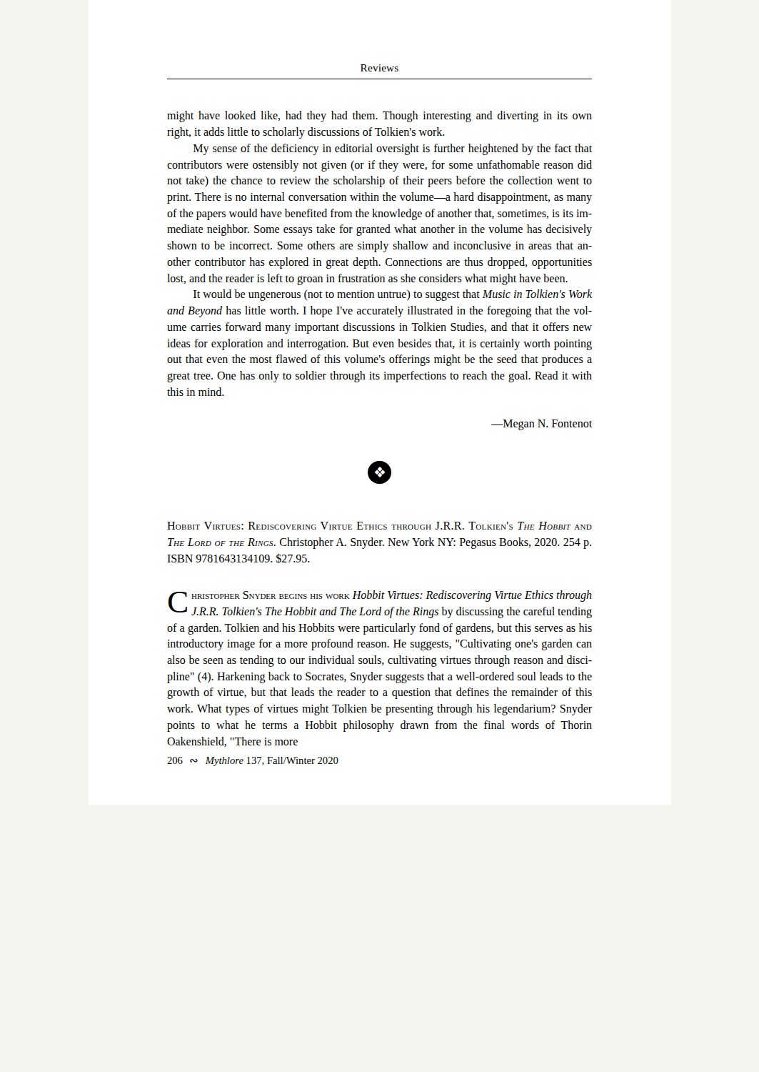Reviews
might have looked like, had they had them. Though interesting and diverting in its own right, it adds little to scholarly discussions of Tolkien's work.
My sense of the deficiency in editorial oversight is further heightened by the fact that contributors were ostensibly not given (or if they were, for some unfathomable reason did not take) the chance to review the scholarship of their peers before the collection went to print. There is no internal conversation within the volume—a hard disappointment, as many of the papers would have benefited from the knowledge of another that, sometimes, is its immediate neighbor. Some essays take for granted what another in the volume has decisively shown to be incorrect. Some others are simply shallow and inconclusive in areas that another contributor has explored in great depth. Connections are thus dropped, opportunities lost, and the reader is left to groan in frustration as she considers what might have been.
It would be ungenerous (not to mention untrue) to suggest that Music in Tolkien's Work and Beyond has little worth. I hope I've accurately illustrated in the foregoing that the volume carries forward many important discussions in Tolkien Studies, and that it offers new ideas for exploration and interrogation. But even besides that, it is certainly worth pointing out that even the most flawed of this volume's offerings might be the seed that produces a great tree. One has only to soldier through its imperfections to reach the goal. Read it with this in mind.
—Megan N. Fontenot
❖
Hobbit Virtues: Rediscovering Virtue Ethics through J.R.R. Tolkien's The Hobbit and The Lord of the Rings. Christopher A. Snyder. New York NY: Pegasus Books, 2020. 254 p. ISBN 9781643134109. $27.95.
Christopher Snyder begins his work Hobbit Virtues: Rediscovering Virtue Ethics through J.R.R. Tolkien's The Hobbit and The Lord of the Rings by discussing the careful tending of a garden. Tolkien and his Hobbits were particularly fond of gardens, but this serves as his introductory image for a more profound reason. He suggests, "Cultivating one's garden can also be seen as tending to our individual souls, cultivating virtues through reason and discipline" (4). Harkening back to Socrates, Snyder suggests that a well-ordered soul leads to the growth of virtue, but that leads the reader to a question that defines the remainder of this work. What types of virtues might Tolkien be presenting through his legendarium? Snyder points to what he terms a Hobbit philosophy drawn from the final words of Thorin Oakenshield, "There is more
206 ∾ Mythlore 137, Fall/Winter 2020